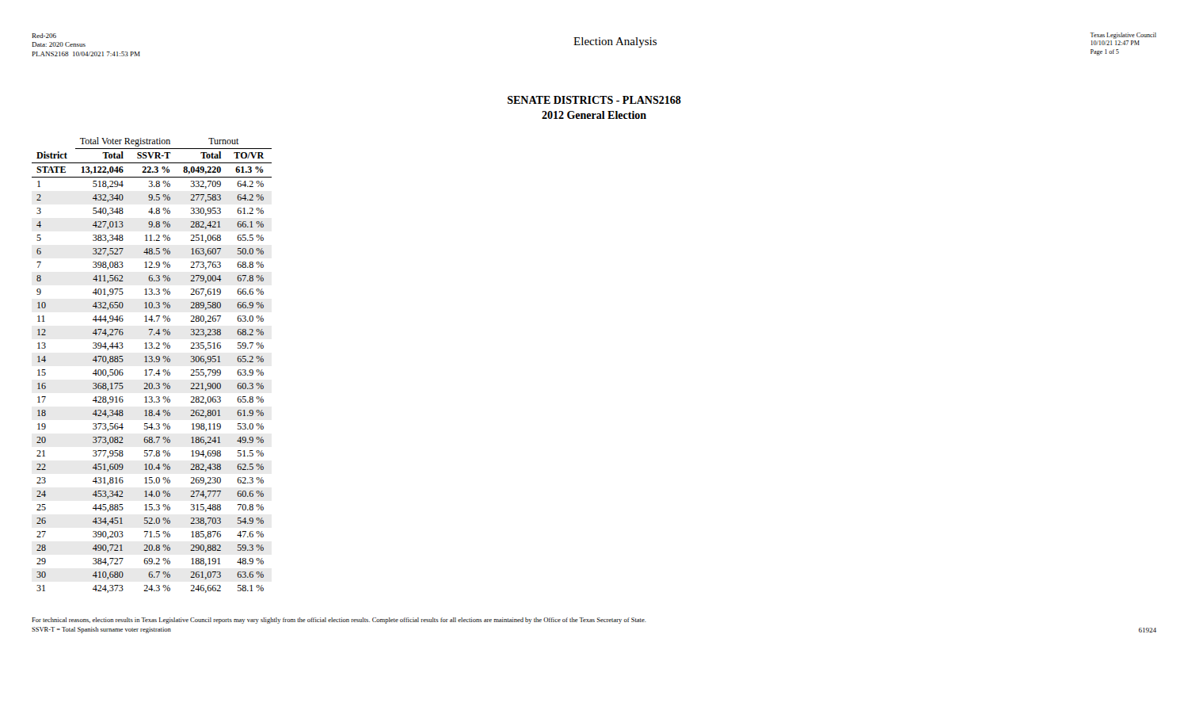Red-206
Data: 2020 Census
PLANS2168 10/04/2021 7:41:53 PM
Texas Legislative Council
10/10/21 12:47 PM
Page 1 of 5
Election Analysis
SENATE DISTRICTS - PLANS2168
2012 General Election
| | Total Voter Registration | Turnout |
| --- | --- | --- |
| District | Total | SSVR-T | Total | TO/VR |
| STATE | 13,122,046 | 22.3 % | 8,049,220 | 61.3 % |
| 1 | 518,294 | 3.8 % | 332,709 | 64.2 % |
| 2 | 432,340 | 9.5 % | 277,583 | 64.2 % |
| 3 | 540,348 | 4.8 % | 330,953 | 61.2 % |
| 4 | 427,013 | 9.8 % | 282,421 | 66.1 % |
| 5 | 383,348 | 11.2 % | 251,068 | 65.5 % |
| 6 | 327,527 | 48.5 % | 163,607 | 50.0 % |
| 7 | 398,083 | 12.9 % | 273,763 | 68.8 % |
| 8 | 411,562 | 6.3 % | 279,004 | 67.8 % |
| 9 | 401,975 | 13.3 % | 267,619 | 66.6 % |
| 10 | 432,650 | 10.3 % | 289,580 | 66.9 % |
| 11 | 444,946 | 14.7 % | 280,267 | 63.0 % |
| 12 | 474,276 | 7.4 % | 323,238 | 68.2 % |
| 13 | 394,443 | 13.2 % | 235,516 | 59.7 % |
| 14 | 470,885 | 13.9 % | 306,951 | 65.2 % |
| 15 | 400,506 | 17.4 % | 255,799 | 63.9 % |
| 16 | 368,175 | 20.3 % | 221,900 | 60.3 % |
| 17 | 428,916 | 13.3 % | 282,063 | 65.8 % |
| 18 | 424,348 | 18.4 % | 262,801 | 61.9 % |
| 19 | 373,564 | 54.3 % | 198,119 | 53.0 % |
| 20 | 373,082 | 68.7 % | 186,241 | 49.9 % |
| 21 | 377,958 | 57.8 % | 194,698 | 51.5 % |
| 22 | 451,609 | 10.4 % | 282,438 | 62.5 % |
| 23 | 431,816 | 15.0 % | 269,230 | 62.3 % |
| 24 | 453,342 | 14.0 % | 274,777 | 60.6 % |
| 25 | 445,885 | 15.3 % | 315,488 | 70.8 % |
| 26 | 434,451 | 52.0 % | 238,703 | 54.9 % |
| 27 | 390,203 | 71.5 % | 185,876 | 47.6 % |
| 28 | 490,721 | 20.8 % | 290,882 | 59.3 % |
| 29 | 384,727 | 69.2 % | 188,191 | 48.9 % |
| 30 | 410,680 | 6.7 % | 261,073 | 63.6 % |
| 31 | 424,373 | 24.3 % | 246,662 | 58.1 % |
For technical reasons, election results in Texas Legislative Council reports may vary slightly from the official election results. Complete official results for all elections are maintained by the Office of the Texas Secretary of State.
SSVR-T = Total Spanish surname voter registration 61924